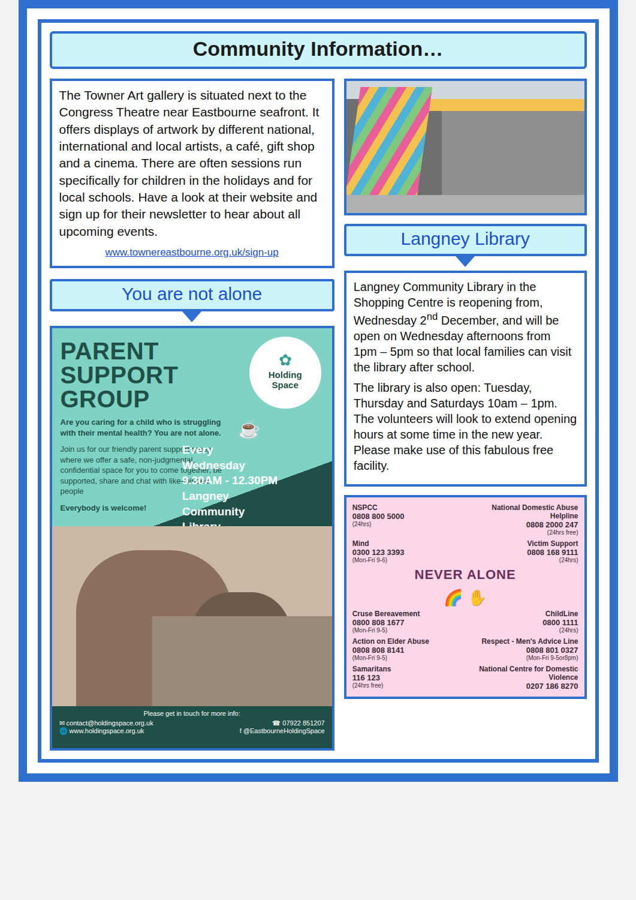Community Information…
The Towner Art gallery is situated next to the Congress Theatre near Eastbourne seafront. It offers displays of artwork by different national, international and local artists, a café, gift shop and a cinema. There are often sessions run specifically for children in the holidays and for local schools. Have a look at their website and sign up for their newsletter to hear about all upcoming events.
www.townereastbourne.org.uk/sign-up
You are not alone
PARENT
SUPPORT
GROUP
Are you caring for a child who is struggling with their mental health? You are not alone.
Join us for our friendly parent support group where we offer a safe, non-judgmental, confidential space for you to come together, be supported, share and chat with like-minded people
Everybody is welcome!
✿
Holding
Space
☕
Every
Wednesday
9.30AM - 12.30PM
Langney
Community
Library,
Langney
Shopping Centre,
Eastbourne
BN23 7RT
Please get in touch for more info:
✉ contact@holdingspace.org.uk ☎ 07922 851207
🌐 www.holdingspace.org.uk f @EastbourneHoldingSpace
Langney Library
Langney Community Library in the Shopping Centre is reopening from, Wednesday 2nd December, and will be open on Wednesday afternoons from 1pm – 5pm so that local families can visit the library after school.
The library is also open: Tuesday, Thursday and Saturdays 10am – 1pm. The volunteers will look to extend opening hours at some time in the new year. Please make use of this fabulous free facility.
NSPCC
0808 800 5000
(24hrs)
National Domestic Abuse Helpline
0808 2000 247
(24hrs free)
Mind
0300 123 3393
(Mon-Fri 9-6)
Victim Support
0808 168 9111
(24hrs)
NEVER ALONE
🌈 ✋
Cruse Bereavement
0800 808 1677
(Mon-Fri 9-5)
ChildLine
0800 1111
(24hrs)
Action on Elder Abuse
0808 808 8141
(Mon-Fri 9-5)
Respect - Men's Advice Line
0808 801 0327
(Mon-Fri 9-5or8pm)
Samaritans
116 123
(24hrs free)
National Centre for Domestic Violence
0207 186 8270